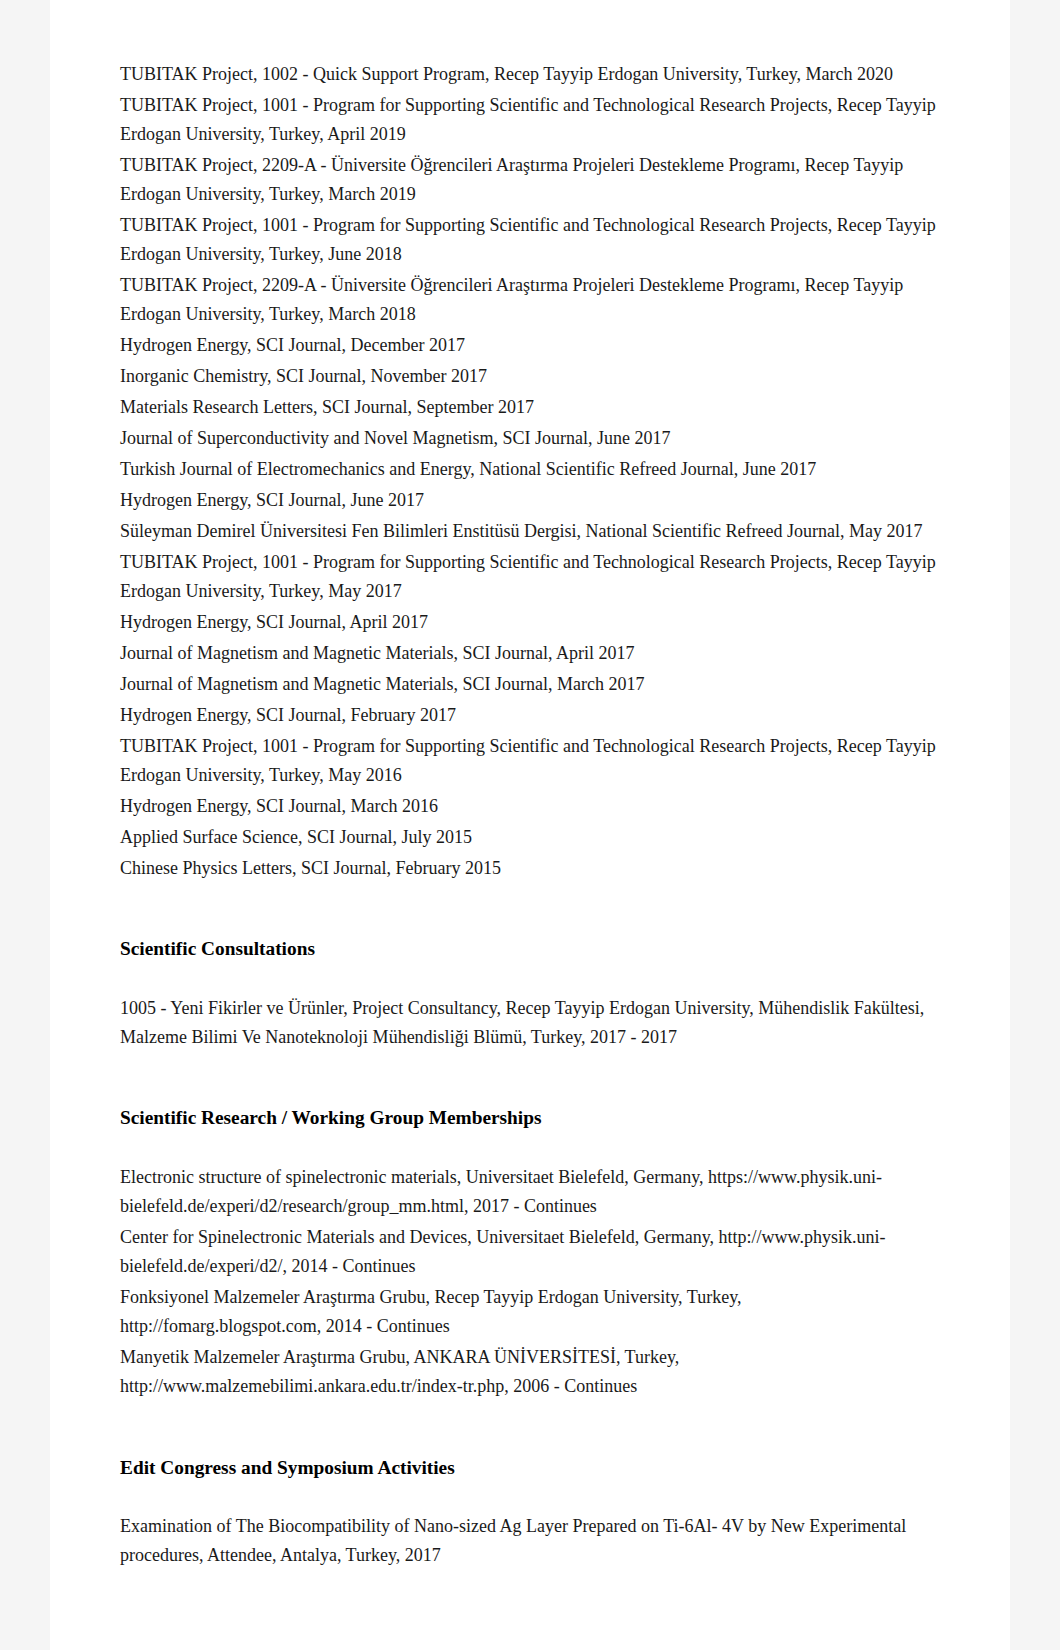TUBITAK Project, 1002 - Quick Support Program, Recep Tayyip Erdogan University, Turkey, March 2020
TUBITAK Project, 1001 - Program for Supporting Scientific and Technological Research Projects, Recep Tayyip Erdogan University, Turkey, April 2019
TUBITAK Project, 2209-A - Üniversite Öğrencileri Araştırma Projeleri Destekleme Programı, Recep Tayyip Erdogan University, Turkey, March 2019
TUBITAK Project, 1001 - Program for Supporting Scientific and Technological Research Projects, Recep Tayyip Erdogan University, Turkey, June 2018
TUBITAK Project, 2209-A - Üniversite Öğrencileri Araştırma Projeleri Destekleme Programı, Recep Tayyip Erdogan University, Turkey, March 2018
Hydrogen Energy, SCI Journal, December 2017
Inorganic Chemistry, SCI Journal, November 2017
Materials Research Letters, SCI Journal, September 2017
Journal of Superconductivity and Novel Magnetism, SCI Journal, June 2017
Turkish Journal of Electromechanics and Energy, National Scientific Refreed Journal, June 2017
Hydrogen Energy, SCI Journal, June 2017
Süleyman Demirel Üniversitesi Fen Bilimleri Enstitüsü Dergisi, National Scientific Refreed Journal, May 2017
TUBITAK Project, 1001 - Program for Supporting Scientific and Technological Research Projects, Recep Tayyip Erdogan University, Turkey, May 2017
Hydrogen Energy, SCI Journal, April 2017
Journal of Magnetism and Magnetic Materials, SCI Journal, April 2017
Journal of Magnetism and Magnetic Materials, SCI Journal, March 2017
Hydrogen Energy, SCI Journal, February 2017
TUBITAK Project, 1001 - Program for Supporting Scientific and Technological Research Projects, Recep Tayyip Erdogan University, Turkey, May 2016
Hydrogen Energy, SCI Journal, March 2016
Applied Surface Science, SCI Journal, July 2015
Chinese Physics Letters, SCI Journal, February 2015
Scientific Consultations
1005 - Yeni Fikirler ve Ürünler, Project Consultancy, Recep Tayyip Erdogan University, Mühendislik Fakültesi, Malzeme Bilimi Ve Nanoteknoloji Mühendisliği Blümü, Turkey, 2017 - 2017
Scientific Research / Working Group Memberships
Electronic structure of spinelectronic materials, Universitaet Bielefeld, Germany, https://www.physik.uni-bielefeld.de/experi/d2/research/group_mm.html, 2017 - Continues
Center for Spinelectronic Materials and Devices, Universitaet Bielefeld, Germany, http://www.physik.uni-bielefeld.de/experi/d2/, 2014 - Continues
Fonksiyonel Malzemeler Araştırma Grubu, Recep Tayyip Erdogan University, Turkey, http://fomarg.blogspot.com, 2014 - Continues
Manyetik Malzemeler Araştırma Grubu, ANKARA ÜNİVERSİTESİ, Turkey, http://www.malzemebilimi.ankara.edu.tr/index-tr.php, 2006 - Continues
Edit Congress and Symposium Activities
Examination of The Biocompatibility of Nano-sized Ag Layer Prepared on Ti-6Al- 4V by New Experimental procedures, Attendee, Antalya, Turkey, 2017